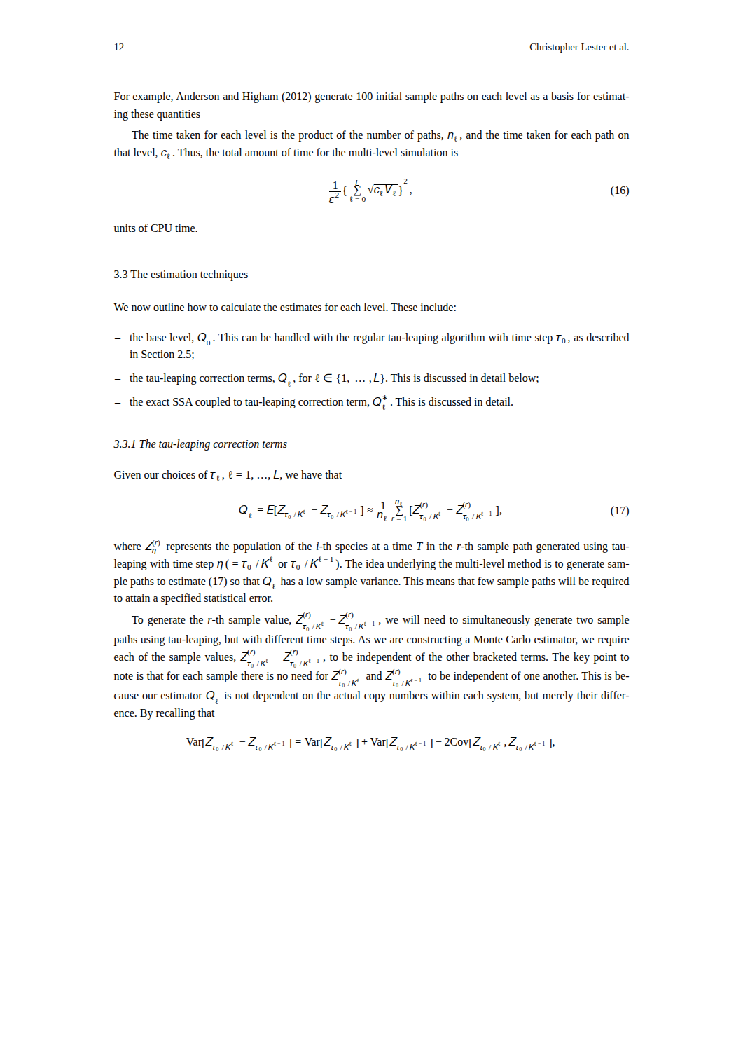12 Christopher Lester et al.
For example, Anderson and Higham (2012) generate 100 initial sample paths on each level as a basis for estimating these quantities
The time taken for each level is the product of the number of paths, nℓ, and the time taken for each path on that level, cℓ. Thus, the total amount of time for the multi-level simulation is
1ε2 { ∑ ℓ=0 L cℓVℓ } 2 ,
(16)
units of CPU time.
3.3 The estimation techniques
We now outline how to calculate the estimates for each level. These include:
the base level, Q0. This can be handled with the regular tau-leaping algorithm with time step τ0, as described in Section 2.5;
the tau-leaping correction terms, Qℓ, for ℓ∈{1,…,L}. This is discussed in detail below;
the exact SSA coupled to tau-leaping correction term, Qℓ∗. This is discussed in detail.
3.3.1 The tau-leaping correction terms
Given our choices of τℓ, ℓ=1, …, L, we have that
Qℓ = E [ Zτ0/Kℓ − Zτ0/Kℓ−1 ] ≈ 1nℓ ∑ r=1 nℓ [ Zτ0/Kℓ(r) − Zτ0/Kℓ−1(r) ] ,
(17)
where Zη(r) represents the population of the i-th species at a time T in the r-th sample path generated using tau-leaping with time step η (=τ0/Kℓ or τ0/Kℓ−1). The idea underlying the multi-level method is to generate sample paths to estimate (17) so that Qℓ has a low sample variance. This means that few sample paths will be required to attain a specified statistical error.
To generate the r-th sample value, Zτ0/Kℓ(r)−Zτ0/Kℓ−1(r), we will need to simultaneously generate two sample paths using tau-leaping, but with different time steps. As we are constructing a Monte Carlo estimator, we require each of the sample values, Zτ0/Kℓ(r)−Zτ0/Kℓ−1(r), to be independent of the other bracketed terms. The key point to note is that for each sample there is no need for Zτ0/Kℓ(r) and Zτ0/Kℓ−1(r) to be independent of one another. This is because our estimator Qℓ is not dependent on the actual copy numbers within each system, but merely their difference. By recalling that
Var [ Zτ0/Kℓ − Zτ0/Kℓ−1 ] = Var [ Zτ0/Kℓ ] + Var [ Zτ0/Kℓ−1 ] − 2 Cov [ Zτ0/Kℓ , Zτ0/Kℓ−1 ] ,